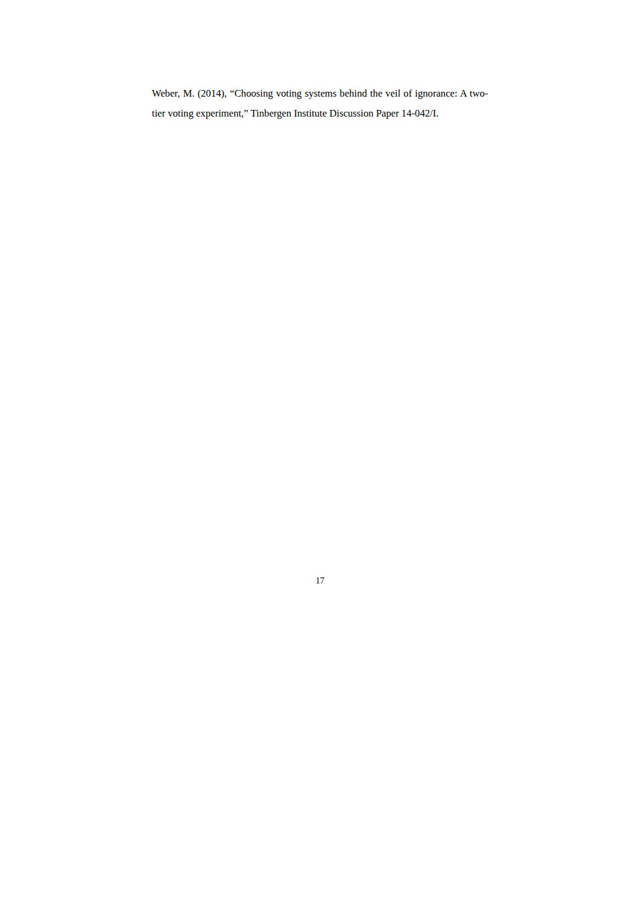Weber, M. (2014), “Choosing voting systems behind the veil of ignorance: A two-tier voting experiment,” Tinbergen Institute Discussion Paper 14-042/I.
17